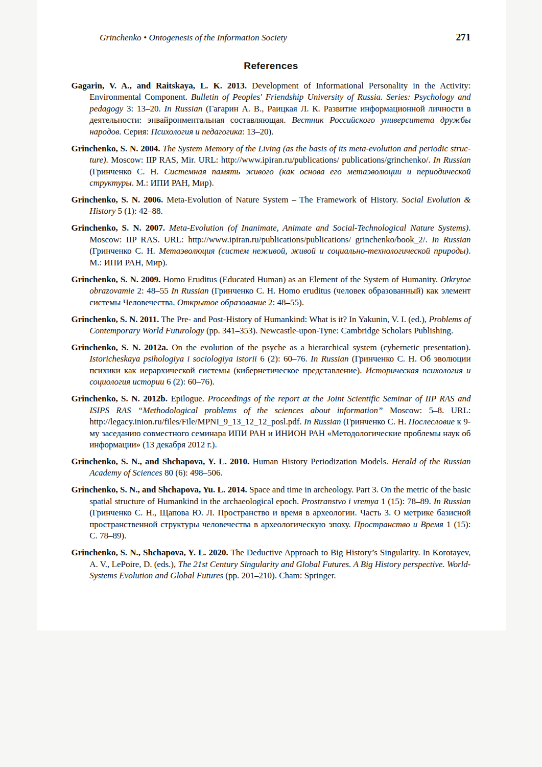Grinchenko • Ontogenesis of the Information Society 271
References
Gagarin, V. A., and Raitskaya, L. K. 2013. Development of Informational Personality in the Activity: Environmental Component. Bulletin of Peoples' Friendship University of Russia. Series: Psychology and pedagogy 3: 13–20. In Russian (Гагарин А. В., Раицкая Л. К. Развитие информационной личности в деятельности: энвайронментальная составляющая. Вестник Российского университета дружбы народов. Серия: Психология и педагогика: 13–20).
Grinchenko, S. N. 2004. The System Memory of the Living (as the basis of its meta-evolution and periodic structure). Moscow: IIP RAS, Mir. URL: http://www.ipiran.ru/publications/ publications/grinchenko/. In Russian (Гринченко С. Н. Системная память живого (как основа его метаэволюции и периодической структуры. М.: ИПИ РАН, Мир).
Grinchenko, S. N. 2006. Meta-Evolution of Nature System – The Framework of History. Social Evolution & History 5 (1): 42–88.
Grinchenko, S. N. 2007. Meta-Evolution (of Inanimate, Animate and Social-Technological Nature Systems). Moscow: IIP RAS. URL: http://www.ipiran.ru/publications/publications/ grinchenko/book_2/. In Russian (Гринченко С. Н. Метаэволюция (систем неживой, живой и социально-технологической природы). М.: ИПИ РАН, Мир).
Grinchenko, S. N. 2009. Homo Eruditus (Educated Human) as an Element of the System of Humanity. Otkrytoe obrazovamie 2: 48–55 In Russian (Гринченко С. Н. Homo eruditus (человек образованный) как элемент системы Человечества. Открытое образование 2: 48–55).
Grinchenko, S. N. 2011. The Pre- and Post-History of Humankind: What is it? In Yakunin, V. I. (ed.), Problems of Contemporary World Futurology (pp. 341–353). Newcastle-upon-Tyne: Cambridge Scholars Publishing.
Grinchenko, S. N. 2012a. On the evolution of the psyche as a hierarchical system (cybernetic presentation). Istoricheskaya psihologiya i sociologiya istorii 6 (2): 60–76. In Russian (Гринченко С. Н. Об эволюции психики как иерархической системы (кибернетическое представление). Историческая психология и социология истории 6 (2): 60–76).
Grinchenko, S. N. 2012b. Epilogue. Proceedings of the report at the Joint Scientific Seminar of IIP RAS and ISIPS RAS “Methodological problems of the sciences about information” Moscow: 5–8. URL: http://legacy.inion.ru/files/File/MPNI_9_13_12_12_posl.pdf. In Russian (Гринченко С. Н. Послесловие к 9-му заседанию совместного семинара ИПИ РАН и ИНИОН РАН «Методологические проблемы наук об информации» (13 декабря 2012 г.).
Grinchenko, S. N., and Shchapova, Y. L. 2010. Human History Periodization Models. Herald of the Russian Academy of Sciences 80 (6): 498–506.
Grinchenko, S. N., and Shchapova, Yu. L. 2014. Space and time in archeology. Part 3. On the metric of the basic spatial structure of Humankind in the archaeological epoch. Prostranstvo i vremya 1 (15): 78–89. In Russian (Гринченко С. Н., Щапова Ю. Л. Пространство и время в археологии. Часть 3. О метрике базисной пространственной структуры человечества в археологическую эпоху. Пространство и Время 1 (15): С. 78–89).
Grinchenko, S. N., Shchapova, Y. L. 2020. The Deductive Approach to Big History’s Singularity. In Korotayev, A. V., LePoire, D. (eds.), The 21st Century Singularity and Global Futures. A Big History perspective. World-Systems Evolution and Global Futures (pp. 201–210). Cham: Springer.